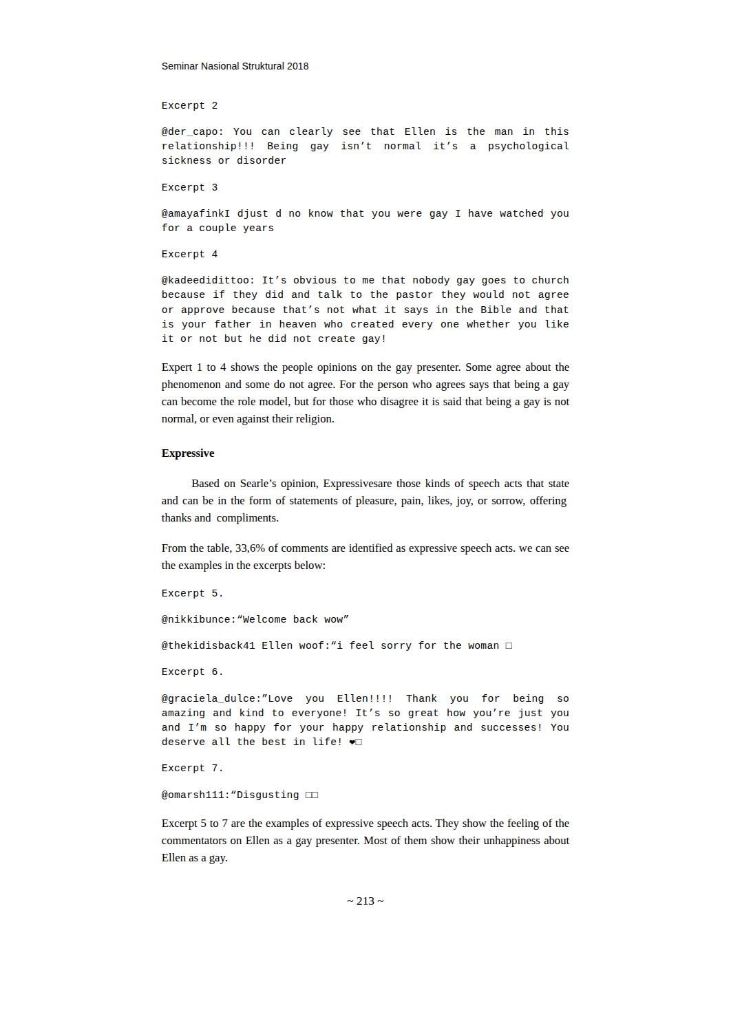Seminar Nasional Struktural 2018
Excerpt 2
@der_capo: You can clearly see that Ellen is the man in this relationship!!! Being gay isn’t normal it’s a psychological sickness or disorder
Excerpt 3
@amayafinkI djust d no know that you were gay I have watched you for a couple years
Excerpt 4
@kadeedidittoo: It’s obvious to me that nobody gay goes to church because if they did and talk to the pastor they would not agree or approve because that’s not what it says in the Bible and that is your father in heaven who created every one whether you like it or not but he did not create gay!
Expert 1 to 4 shows the people opinions on the gay presenter. Some agree about the phenomenon and some do not agree. For the person who agrees says that being a gay can become the role model, but for those who disagree it is said that being a gay is not normal, or even against their religion.
Expressive
Based on Searle’s opinion, Expressivesare those kinds of speech acts that state and can be in the form of statements of pleasure, pain, likes, joy, or sorrow, offering thanks and compliments.
From the table, 33,6% of comments are identified as expressive speech acts. we can see the examples in the excerpts below:
Excerpt 5.
@nikkibunce:“Welcome back wow”
@thekidisback41 Ellen woof:“i feel sorry for the woman □
Excerpt 6.
@graciela_dulce:”Love you Ellen!!!! Thank you for being so amazing and kind to everyone! It’s so great how you’re just you and I’m so happy for your happy relationship and successes! You deserve all the best in life! ❤□
Excerpt 7.
@omarsh111:“Disgusting □□
Excerpt 5 to 7 are the examples of expressive speech acts. They show the feeling of the commentators on Ellen as a gay presenter. Most of them show their unhappiness about Ellen as a gay.
~ 213 ~